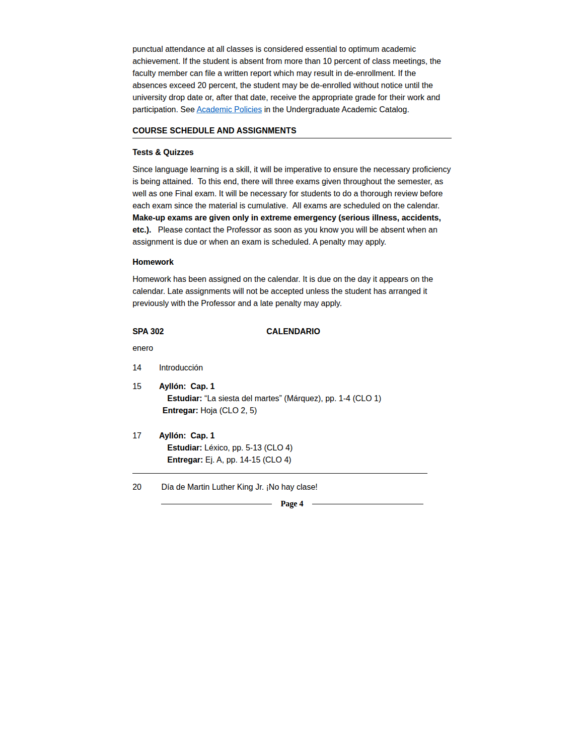punctual attendance at all classes is considered essential to optimum academic achievement. If the student is absent from more than 10 percent of class meetings, the faculty member can file a written report which may result in de-enrollment. If the absences exceed 20 percent, the student may be de-enrolled without notice until the university drop date or, after that date, receive the appropriate grade for their work and participation. See Academic Policies in the Undergraduate Academic Catalog.
COURSE SCHEDULE AND ASSIGNMENTS
Tests & Quizzes
Since language learning is a skill, it will be imperative to ensure the necessary proficiency is being attained. To this end, there will three exams given throughout the semester, as well as one Final exam. It will be necessary for students to do a thorough review before each exam since the material is cumulative. All exams are scheduled on the calendar. Make-up exams are given only in extreme emergency (serious illness, accidents, etc.). Please contact the Professor as soon as you know you will be absent when an assignment is due or when an exam is scheduled. A penalty may apply.
Homework
Homework has been assigned on the calendar. It is due on the day it appears on the calendar. Late assignments will not be accepted unless the student has arranged it previously with the Professor and a late penalty may apply.
SPA 302 CALENDARIO
enero
14 Introducción
15 Ayllón: Cap. 1 Estudiar: “La siesta del martes” (Márquez), pp. 1-4 (CLO 1) Entregar: Hoja (CLO 2, 5)
17 Ayllón: Cap. 1 Estudiar: Léxico, pp. 5-13 (CLO 4) Entregar: Ej. A, pp. 14-15 (CLO 4)
20 Día de Martin Luther King Jr. ¡No hay clase!
Page 4